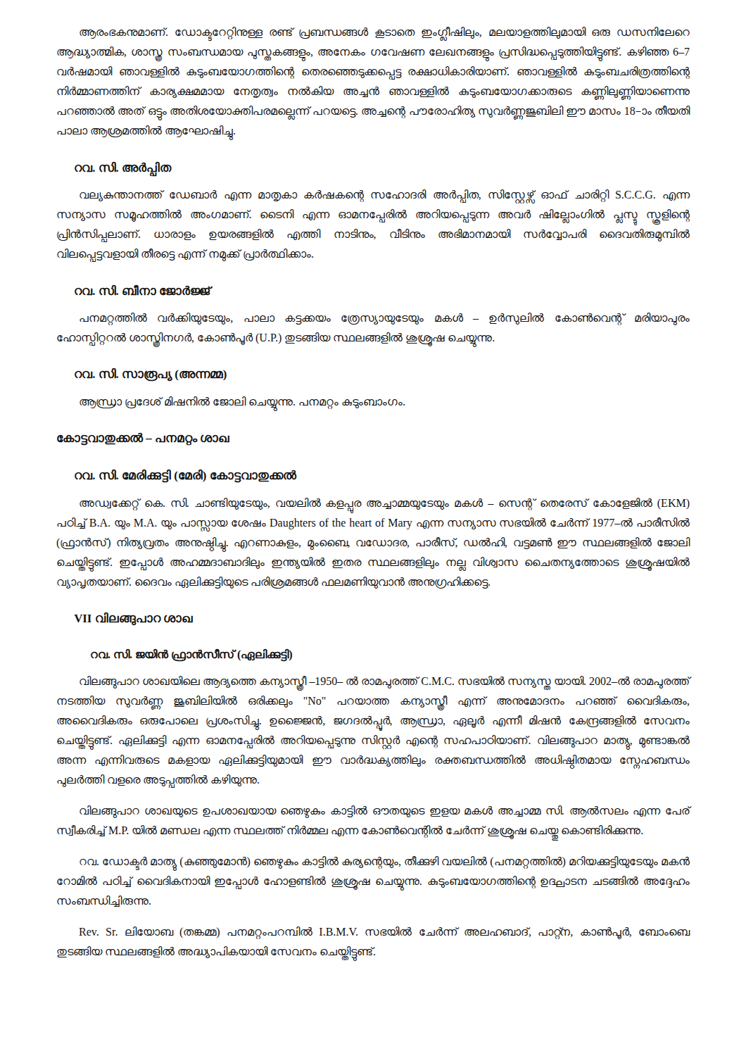ആരംഭകനുമാണ്. ഡോക്ടറേറ്റിനുള്ള രണ്ട് പ്രബന്ധങ്ങൾ കൂടാതെ ഇംഗ്ലീഷിലും, മലയാളത്തിലുമായി ഒരു ഡസനിലേറെ ആദ്ധ്യാത്മിക, ശാസ്ത്ര സംബന്ധമായ പുസ്തകങ്ങളും, അനേകം ഗവേഷണ ലേഖനങ്ങളും പ്രസിദ്ധപ്പെടുത്തിയിട്ടുണ്ട്. കഴിഞ്ഞ 6–7 വർഷമായി ഞാവള്ളിൽ കുടുംബയോഗത്തിന്റെ തെരഞ്ഞെടുക്കപ്പെട്ട രക്ഷാധികാരിയാണ്. ഞാവള്ളിൽ കുടുംബചരിത്രത്തിന്റെ നിർമ്മാണത്തിന് കാര്യക്ഷമമായ നേതൃത്വം നൽകിയ അച്ചൻ ഞാവള്ളിൽ കുടുംബയോഗക്കാരുടെ കണ്ണിലുണ്ണിയാണെന്നു പറഞ്ഞാൽ അത് ഒട്ടും അതിശയോക്തിപരമല്ലെന്ന് പറയട്ടെ. അച്ചന്റെ പൗരോഹിത്യ സുവർണ്ണജുബിലി ഈ മാസം 18–ാം തീയതി പാലാ ആശ്രമത്തിൽ ആഘോഷിച്ചു.
റവ. സി. അർപ്പിത
വല്യകുന്താനത്ത് ഡേബാർ എന്ന മാതൃകാ കർഷകന്റെ സഹോദരി അർപ്പിത, സിസ്റ്റേഴ്സ് ഓഫ് ചാരിറ്റി S.C.C.G. എന്ന സന്യാസ സമൂഹത്തിൽ അംഗമാണ്. ടൈനി എന്ന ഓമനപ്പേരിൽ അറിയപ്പെടുന്ന അവർ ഷില്ലോംഗിൽ പ്ലസ്ടു സ്കൂളിന്റെ പ്രിൻസിപ്പലാണ്. ധാരാളം ഉയരങ്ങളിൽ എത്തി നാടിനും, വീടിനും അഭിമാനമായി സർവ്വോപരി ദൈവതിരുമുമ്പിൽ വിലപ്പെട്ടവളായി തീരട്ടെ എന്ന് നമുക്ക് പ്രാർത്ഥിക്കാം.
റവ. സി. ബീനാ ജോർജ്ജ്
പനമറ്റത്തിൽ വർക്കിയുടേയും, പാലാ കട്ടക്കയം ത്രേസ്യായുടേയും മകൾ – ഉർസുലിൽ കോൺവെന്റ് മരിയാപുരം ഹോസ്പിറ്ററൽ ശാസ്ത്രിനഗർ, കോൺപൂർ (U.P.) തുടങ്ങിയ സ്ഥലങ്ങളിൽ ശുശ്രൂഷ ചെയ്യുന്നു.
റവ. സി. സാരൂപ്യ (അന്നമ്മ)
ആന്ധ്രാ പ്രദേശ് മിഷനിൽ ജോലി ചെയ്യുന്നു. പനമറ്റം കുടുംബാംഗം.
കോട്ടവാതുക്കൽ – പനമറ്റം ശാഖ
റവ. സി. മേരിക്കുട്ടി (മേരി) കോട്ടവാതുക്കൽ
അഡ്വക്കേറ്റ് കെ. സി. ചാണ്ടിയുടേയും, വയലിൽ കളപ്പുര അച്ചാമ്മയുടേയും മകൾ – സെന്റ് തെരേസ് കോളേജിൽ (EKM) പഠിച്ച് B.A. യും M.A. യും പാസ്സായ ശേഷം Daughters of the heart of Mary എന്ന സന്യാസ സഭയിൽ ചേർന്ന് 1977–ൽ പാരീസിൽ (ഫ്രാൻസ്) നിത്യവ്രതം അനുഷ്ഠിച്ചു. എറണാകുളം, മുംബൈ, വഡോദര, പാരീസ്, ഡൽഹി, വട്ടമൺ ഈ സ്ഥലങ്ങളിൽ ജോലി ചെയ്തിട്ടുണ്ട്. ഇപ്പോൾ അഹമ്മദാബാദിലും ഇന്ത്യയിൽ ഇതര സ്ഥലങ്ങളിലും നല്ല വിശ്വാസ ചൈതന്യത്തോടെ ശുശ്രൂഷയിൽ വ്യാപൃതയാണ്. ദൈവം ഏലിക്കുട്ടിയുടെ പരിശ്രമങ്ങൾ ഫലമണിയുവാൻ അനുഗ്രഹിക്കട്ടെ.
VII വിലങ്ങുപാറ ശാഖ
റവ. സി. ജയിൻ ഫ്രാൻസീസ് (ഏലിക്കുട്ടി)
വിലങ്ങുപാറ ശാഖയിലെ ആദ്യത്തെ കന്യാസ്ത്രീ –1950– ൽ രാമപുരത്ത് C.M.C. സഭയിൽ സന്യസ്ത യായി. 2002–ൽ രാമപുരത്ത് നടത്തിയ സുവർണ്ണ ജൂബിലിയിൽ ഒരിക്കലും "No" പറയാത്ത കന്യാസ്ത്രീ എന്ന് അനുമോദനം പറഞ്ഞ് വൈദികരും, അവൈദികരും ഒരുപോലെ പ്രശംസിച്ചു. ഉജ്ജൈൻ, ജഗദൽപ്പൂർ, ആന്ധ്രാ, ഏലൂർ എന്നീ മിഷൻ കേന്ദ്രങ്ങളിൽ സേവനം ചെയ്തിട്ടുണ്ട്. ഏലിക്കുട്ടി എന്ന ഓമനപ്പേരിൽ അറിയപ്പെടുന്നു സിസ്റ്റർ എന്റെ സഹപാഠിയാണ്. വിലങ്ങുപാറ മാത്യു, മുണ്ടാങ്കൽ അന്ന എന്നിവരുടെ മകളായ ഏലിക്കുട്ടിയുമായി ഈ വാർദ്ധക്യത്തിലും രക്തബന്ധത്തിൽ അധിഷ്ഠിതമായ സ്നേഹബന്ധം പുലർത്തി വളരെ അടുപ്പത്തിൽ കഴിയുന്നു.
വിലങ്ങുപാറ ശാഖയുടെ ഉപശാഖയായ ഞെഴുകും കാട്ടിൽ ഔതയുടെ ഇളയ മകൾ അച്ചാമ്മ സി. ആൽസലം എന്ന പേര് സ്വീകരിച്ച് M.P. യിൽ മണ്ഡല എന്ന സ്ഥലത്ത് നിർമ്മല എന്ന കോൺവെന്റിൽ ചേർന്ന് ശുശ്രൂഷ ചെയ്തു കൊണ്ടിരിക്കുന്നു.
റവ. ഡോക്ടർ മാത്യു (കുഞ്ഞുമോൻ) ഞെഴുകും കാട്ടിൽ കുര്യന്റെയും, തീക്കുഴി വയലിൽ (പനമറ്റത്തിൽ) മറിയക്കുട്ടിയുടേയും മകൻ റോമിൽ പഠിച്ച് വൈദികനായി ഇപ്പോൾ ഹോളണ്ടിൽ ശുശ്രൂഷ ചെയ്യുന്നു. കുടുംബയോഗത്തിന്റെ ഉദ്ഘാടന ചടങ്ങിൽ അദ്ദേഹം സംബന്ധിച്ചിരുന്നു.
Rev. Sr. ലിയോബ (തങ്കമ്മ) പനമറ്റംപറമ്പിൽ I.B.M.V. സഭയിൽ ചേർന്ന് അലഹബാദ്, പാറ്റ്ന, കാൺപൂർ, ബോംബെ തുടങ്ങിയ സ്ഥലങ്ങളിൽ അദ്ധ്യാപികയായി സേവനം ചെയ്തിട്ടുണ്ട്.